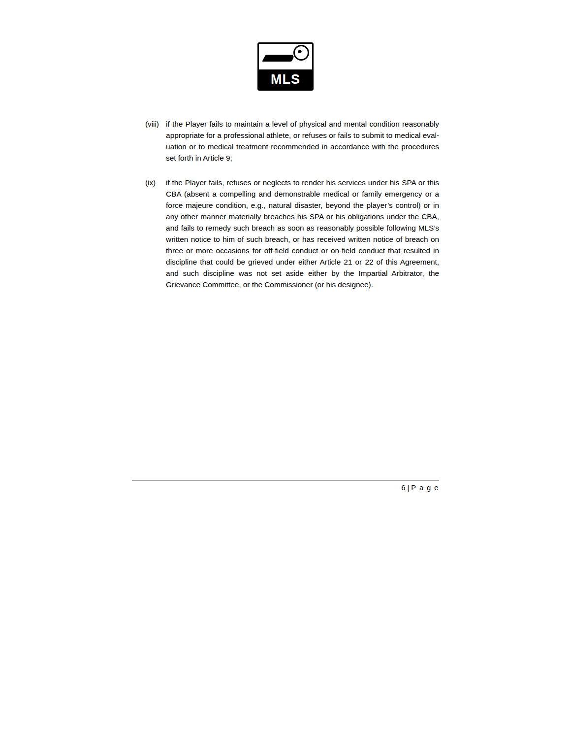MLS
(viii)
if the Player fails to maintain a level of physical and mental condition reasonably appropriate for a professional athlete, or refuses or fails to submit to medical evaluation or to medical treatment recommended in accordance with the procedures set forth in Article 9;
(ix)
if the Player fails, refuses or neglects to render his services under his SPA or this CBA (absent a compelling and demonstrable medical or family emergency or a force majeure condition, e.g., natural disaster, beyond the player’s control) or in any other manner materially breaches his SPA or his obligations under the CBA, and fails to remedy such breach as soon as reasonably possible following MLS’s written notice to him of such breach, or has received written notice of breach on three or more occasions for off-field conduct or on-field conduct that resulted in discipline that could be grieved under either Article 21 or 22 of this Agreement, and such discipline was not set aside either by the Impartial Arbitrator, the Grievance Committee, or the Commissioner (or his designee).
6 | P a g e